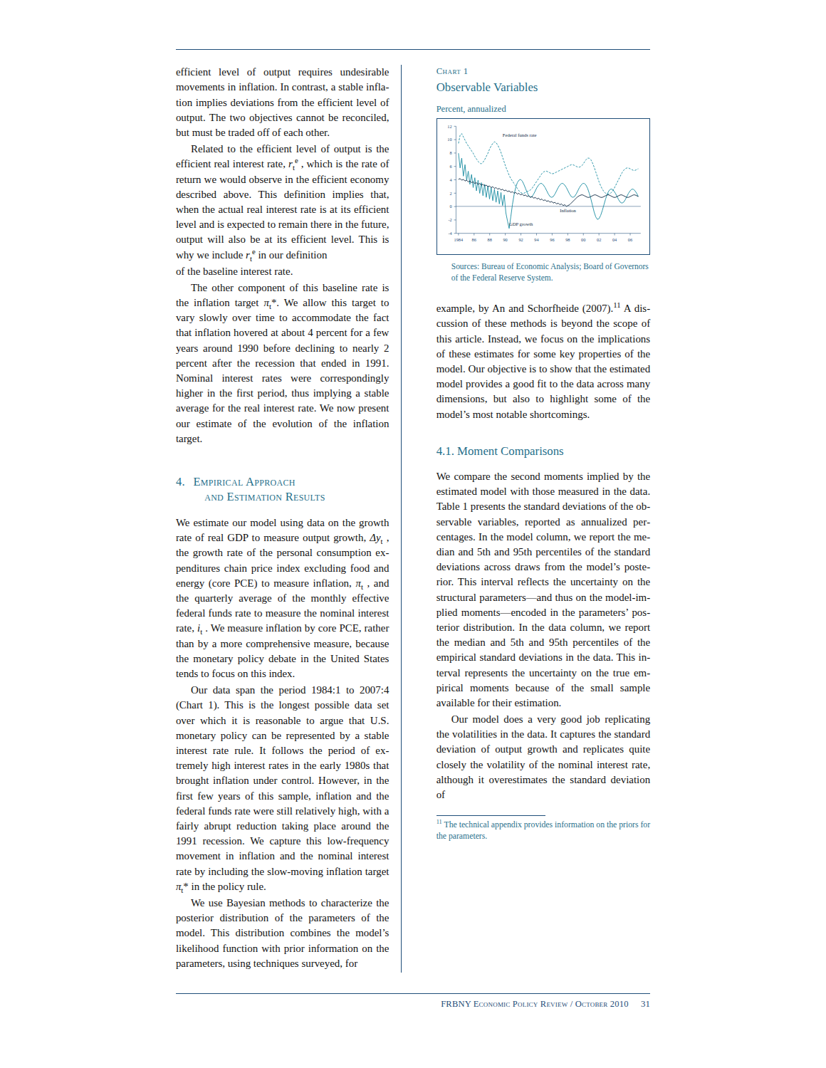efficient level of output requires undesirable movements in inflation. In contrast, a stable inflation implies deviations from the efficient level of output. The two objectives cannot be reconciled, but must be traded off of each other.
Related to the efficient level of output is the efficient real interest rate, rte , which is the rate of return we would observe in the efficient economy described above. This definition implies that, when the actual real interest rate is at its efficient level and is expected to remain there in the future, output will also be at its efficient level. This is why we include rte in our definition
of the baseline interest rate.
The other component of this baseline rate is the inflation target πt*. We allow this target to vary slowly over time to accommodate the fact that inflation hovered at about 4 percent for a few years around 1990 before declining to nearly 2 percent after the recession that ended in 1991. Nominal interest rates were correspondingly higher in the first period, thus implying a stable average for the real interest rate. We now present our estimate of the evolution of the inflation target.
4. Empirical Approach
and Estimation Results
We estimate our model using data on the growth rate of real GDP to measure output growth, Δy t , the growth rate of the personal consumption expenditures chain price index excluding food and energy (core PCE) to measure inflation, πt , and the quarterly average of the monthly effective federal funds rate to measure the nominal interest rate, it . We measure inflation by core PCE, rather than by a more comprehensive measure, because the monetary policy debate in the United States tends to focus on this index.
Our data span the period 1984:1 to 2007:4 (Chart 1). This is the longest possible data set over which it is reasonable to argue that U.S. monetary policy can be represented by a stable interest rate rule. It follows the period of extremely high interest rates in the early 1980s that brought inflation under control. However, in the first few years of this sample, inflation and the federal funds rate were still relatively high, with a fairly abrupt reduction taking place around the 1991 recession. We capture this low-frequency movement in inflation and the nominal interest rate by including the slow-moving inflation target πt* in the policy rule.
We use Bayesian methods to characterize the posterior distribution of the parameters of the model. This distribution combines the model’s likelihood function with prior information on the parameters, using techniques surveyed, for
Chart 1
Observable Variables
Percent, annualized
12 10 8 6 4 2 0 -2 -4 1984 86 88 90 92 94 96 98 00 02 04 06 Federal funds rate Inflation GDP growth
Sources: Bureau of Economic Analysis; Board of Governors
of the Federal Reserve System.
example, by An and Schorfheide (2007).11 A discussion of these methods is beyond the scope of this article. Instead, we focus on the implications of these estimates for some key properties of the model. Our objective is to show that the estimated model provides a good fit to the data across many dimensions, but also to highlight some of the model’s most notable shortcomings.
4.1. Moment Comparisons
We compare the second moments implied by the estimated model with those measured in the data. Table 1 presents the standard deviations of the observable variables, reported as annualized percentages. In the model column, we report the median and 5th and 95th percentiles of the standard deviations across draws from the model’s posterior. This interval reflects the uncertainty on the structural parameters—and thus on the model-implied moments—encoded in the parameters’ posterior distribution. In the data column, we report the median and 5th and 95th percentiles of the empirical standard deviations in the data. This interval represents the uncertainty on the true empirical moments because of the small sample available for their estimation.
Our model does a very good job replicating the volatilities in the data. It captures the standard deviation of output growth and replicates quite closely the volatility of the nominal interest rate, although it overestimates the standard deviation of
11 The technical appendix provides information on the priors for the parameters.
FRBNY Economic Policy Review / October 2010 31